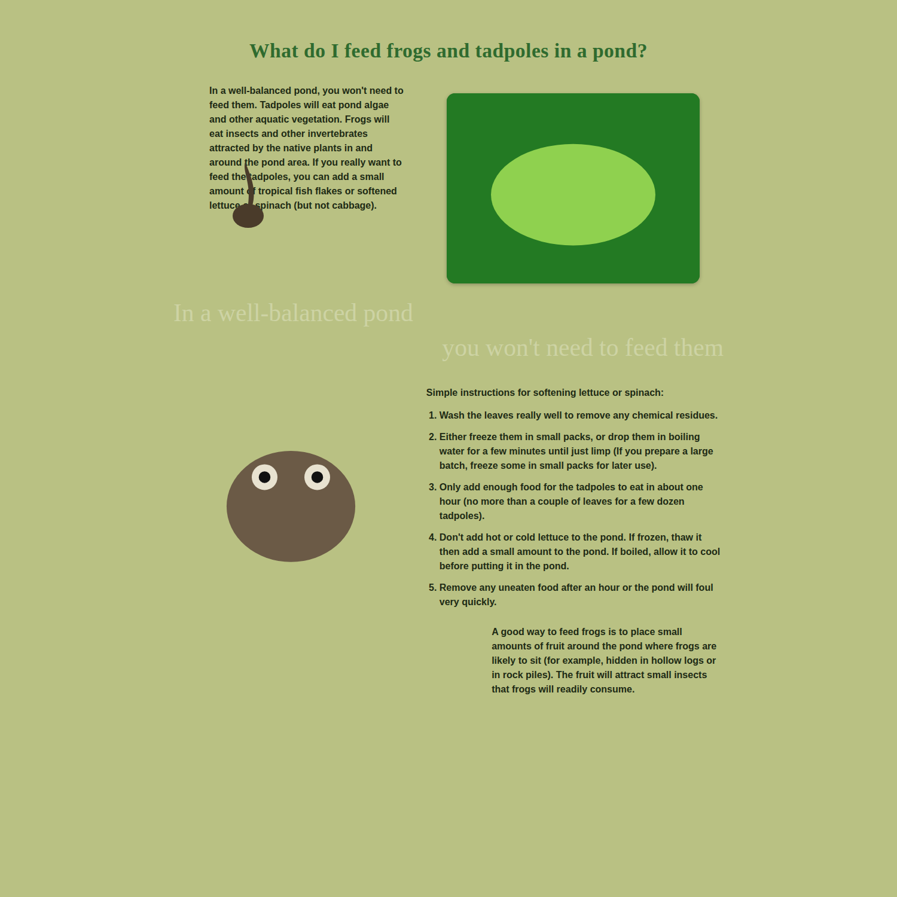What do I feed frogs and tadpoles in a pond?
In a well-balanced pond, you won't need to feed them. Tadpoles will eat pond algae and other aquatic vegetation. Frogs will eat insects and other invertebrates attracted by the native plants in and around the pond area. If you really want to feed the tadpoles, you can add a small amount of tropical fish flakes or softened lettuce or spinach (but not cabbage).
In a well-balanced pond you won't need to feed them
Simple instructions for softening lettuce or spinach:
Wash the leaves really well to remove any chemical residues.
Either freeze them in small packs, or drop them in boiling water for a few minutes until just limp (If you prepare a large batch, freeze some in small packs for later use).
Only add enough food for the tadpoles to eat in about one hour (no more than a couple of leaves for a few dozen tadpoles).
Don't add hot or cold lettuce to the pond. If frozen, thaw it then add a small amount to the pond. If boiled, allow it to cool before putting it in the pond.
Remove any uneaten food after an hour or the pond will foul very quickly.
A good way to feed frogs is to place small amounts of fruit around the pond where frogs are likely to sit (for example, hidden in hollow logs or in rock piles). The fruit will attract small insects that frogs will readily consume.